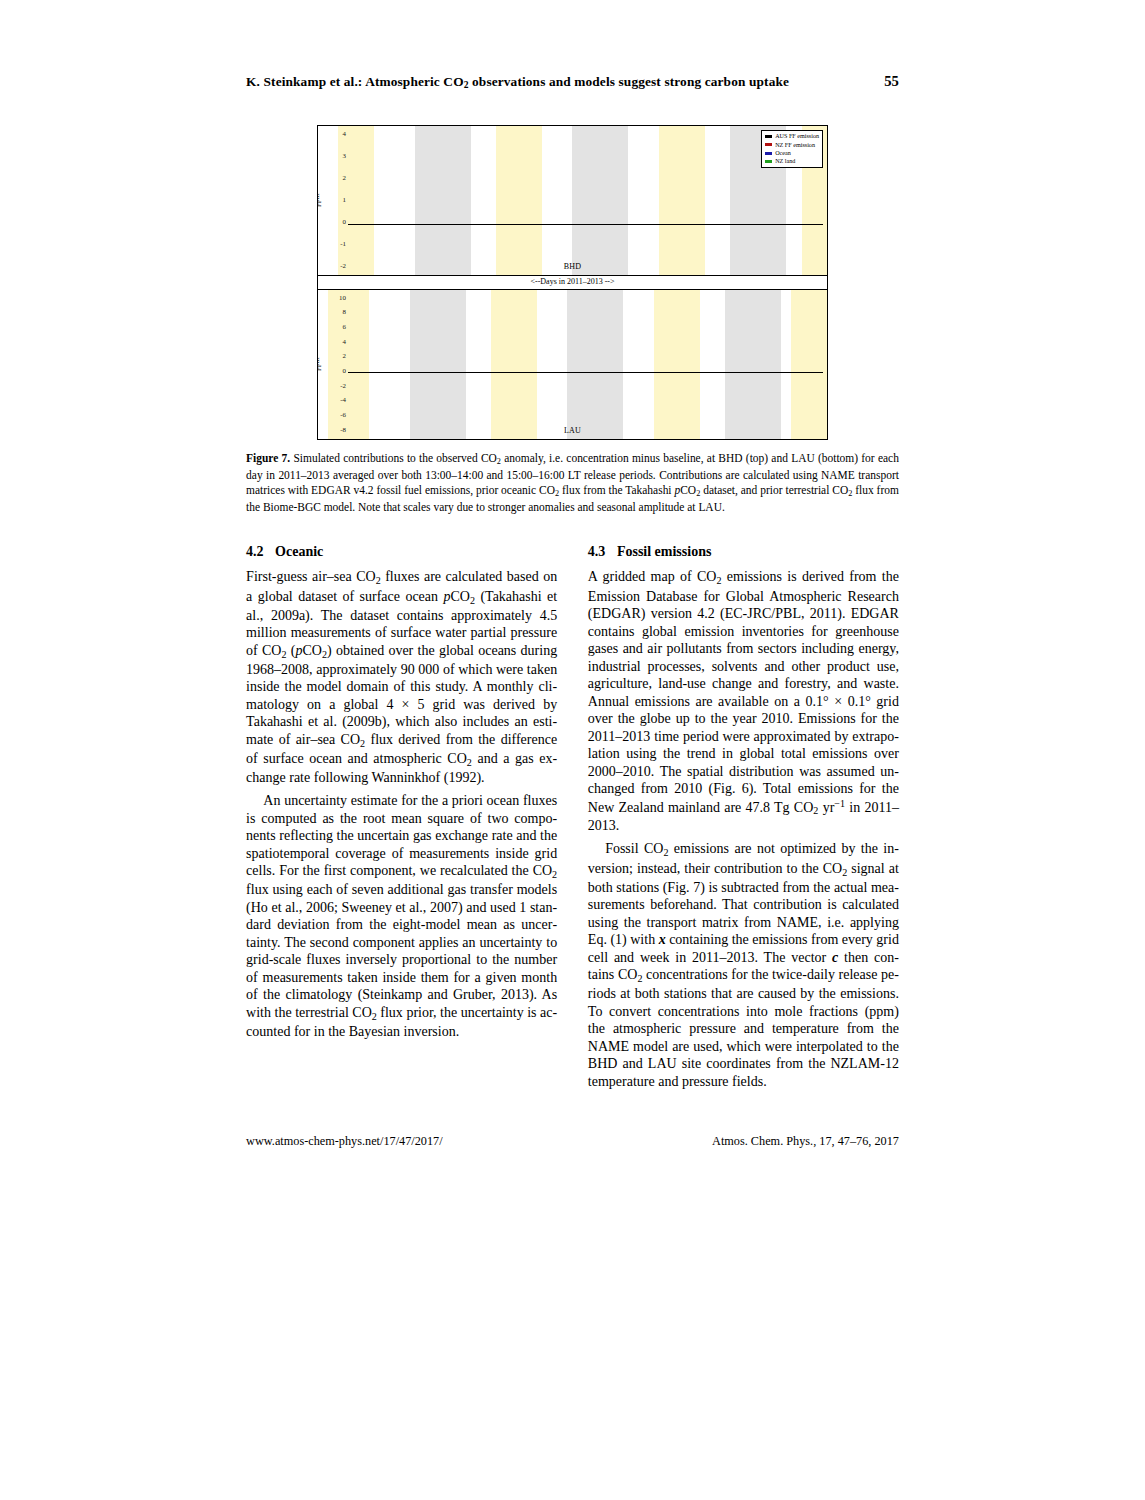K. Steinkamp et al.: Atmospheric CO2 observations and models suggest strong carbon uptake
55
ppm
43210-1-2
AUS FF emission
NZ FF emission
Ocean
NZ land
BHD
<--Days in 2011–2013 -->
ppm
1086420-2-4-6-8
LAU
Figure 7. Simulated contributions to the observed CO2 anomaly, i.e. concentration minus baseline, at BHD (top) and LAU (bottom) for each day in 2011–2013 averaged over both 13:00–14:00 and 15:00–16:00 LT release periods. Contributions are calculated using NAME transport matrices with EDGAR v4.2 fossil fuel emissions, prior oceanic CO2 flux from the Takahashi p CO2 dataset, and prior terrestrial CO2 flux from the Biome-BGC model. Note that scales vary due to stronger anomalies and seasonal amplitude at LAU.
4.2 Oceanic
First-guess air–sea CO2 fluxes are calculated based on a global dataset of surface ocean p CO2 (Takahashi et al., 2009a). The dataset contains approximately 4.5 million measurements of surface water partial pressure of CO2 (p CO2) obtained over the global oceans during 1968–2008, approximately 90 000 of which were taken inside the model domain of this study. A monthly climatology on a global 4 × 5 grid was derived by Takahashi et al. (2009b), which also includes an estimate of air–sea CO2 flux derived from the difference of surface ocean and atmospheric CO2 and a gas exchange rate following Wanninkhof (1992).
An uncertainty estimate for the a priori ocean fluxes is computed as the root mean square of two components reflecting the uncertain gas exchange rate and the spatiotemporal coverage of measurements inside grid cells. For the first component, we recalculated the CO2 flux using each of seven additional gas transfer models (Ho et al., 2006; Sweeney et al., 2007) and used 1 standard deviation from the eight-model mean as uncertainty. The second component applies an uncertainty to grid-scale fluxes inversely proportional to the number of measurements taken inside them for a given month of the climatology (Steinkamp and Gruber, 2013). As with the terrestrial CO2 flux prior, the uncertainty is accounted for in the Bayesian inversion.
4.3 Fossil emissions
A gridded map of CO2 emissions is derived from the Emission Database for Global Atmospheric Research (EDGAR) version 4.2 (EC-JRC/PBL, 2011). EDGAR contains global emission inventories for greenhouse gases and air pollutants from sectors including energy, industrial processes, solvents and other product use, agriculture, land-use change and forestry, and waste. Annual emissions are available on a 0.1° × 0.1° grid over the globe up to the year 2010. Emissions for the 2011–2013 time period were approximated by extrapolation using the trend in global total emissions over 2000–2010. The spatial distribution was assumed unchanged from 2010 (Fig. 6). Total emissions for the New Zealand mainland are 47.8 Tg CO2 yr−1 in 2011–2013.
Fossil CO2 emissions are not optimized by the inversion; instead, their contribution to the CO2 signal at both stations (Fig. 7) is subtracted from the actual measurements beforehand. That contribution is calculated using the transport matrix from NAME, i.e. applying Eq. (1) with x containing the emissions from every grid cell and week in 2011–2013. The vector c then contains CO2 concentrations for the twice-daily release periods at both stations that are caused by the emissions. To convert concentrations into mole fractions (ppm) the atmospheric pressure and temperature from the NAME model are used, which were interpolated to the BHD and LAU site coordinates from the NZLAM-12 temperature and pressure fields.
www.atmos-chem-phys.net/17/47/2017/
Atmos. Chem. Phys., 17, 47–76, 2017